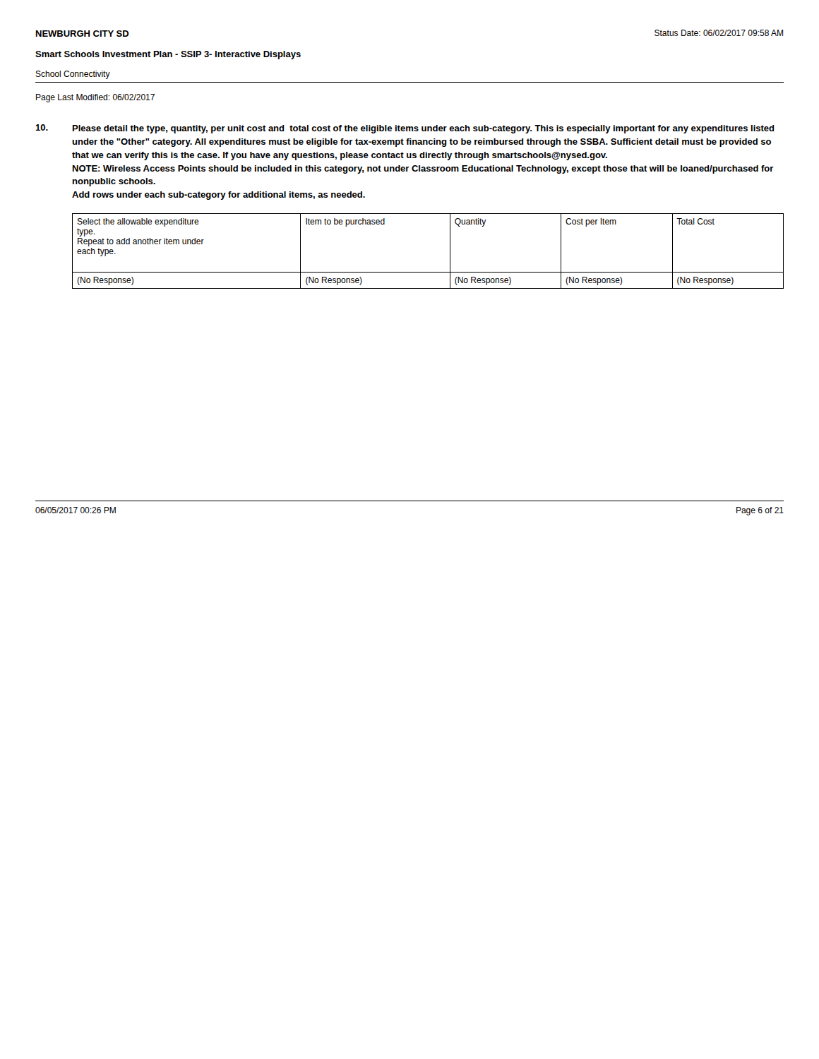NEWBURGH CITY SD
Status Date: 06/02/2017 09:58 AM
Smart Schools Investment Plan - SSIP 3- Interactive Displays
School Connectivity
Page Last Modified: 06/02/2017
10.
Please detail the type, quantity, per unit cost and total cost of the eligible items under each sub-category. This is especially important for any expenditures listed under the "Other" category. All expenditures must be eligible for tax-exempt financing to be reimbursed through the SSBA. Sufficient detail must be provided so that we can verify this is the case. If you have any questions, please contact us directly through smartschools@nysed.gov.
NOTE: Wireless Access Points should be included in this category, not under Classroom Educational Technology, except those that will be loaned/purchased for nonpublic schools.
Add rows under each sub-category for additional items, as needed.
| Select the allowable expenditure type. Repeat to add another item under each type. | Item to be purchased | Quantity | Cost per Item | Total Cost |
| --- | --- | --- | --- | --- |
| (No Response) | (No Response) | (No Response) | (No Response) | (No Response) |
06/05/2017 00:26 PM
Page 6 of 21